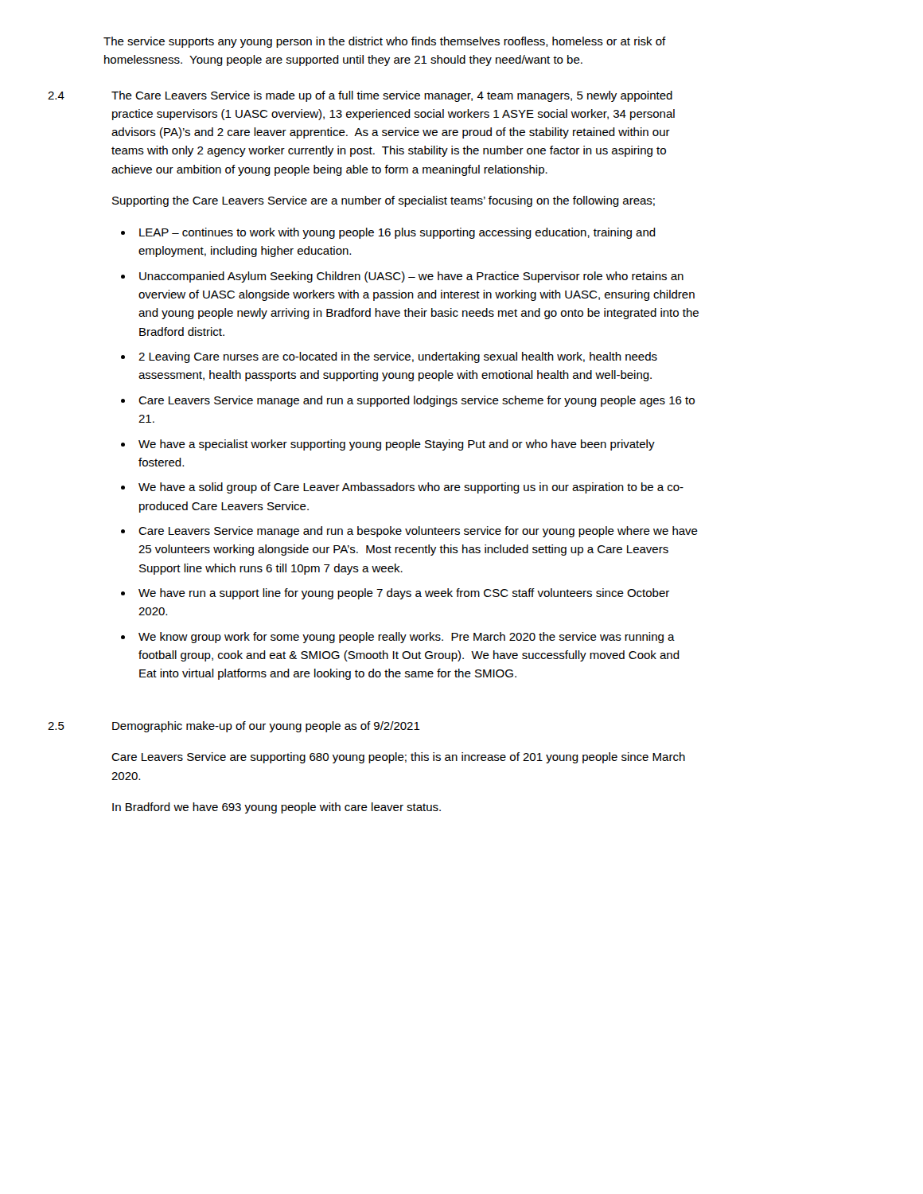The service supports any young person in the district who finds themselves roofless, homeless or at risk of homelessness. Young people are supported until they are 21 should they need/want to be.
2.4
The Care Leavers Service is made up of a full time service manager, 4 team managers, 5 newly appointed practice supervisors (1 UASC overview), 13 experienced social workers 1 ASYE social worker, 34 personal advisors (PA)’s and 2 care leaver apprentice. As a service we are proud of the stability retained within our teams with only 2 agency worker currently in post. This stability is the number one factor in us aspiring to achieve our ambition of young people being able to form a meaningful relationship.
Supporting the Care Leavers Service are a number of specialist teams’ focusing on the following areas;
LEAP – continues to work with young people 16 plus supporting accessing education, training and employment, including higher education.
Unaccompanied Asylum Seeking Children (UASC) – we have a Practice Supervisor role who retains an overview of UASC alongside workers with a passion and interest in working with UASC, ensuring children and young people newly arriving in Bradford have their basic needs met and go onto be integrated into the Bradford district.
2 Leaving Care nurses are co-located in the service, undertaking sexual health work, health needs assessment, health passports and supporting young people with emotional health and well-being.
Care Leavers Service manage and run a supported lodgings service scheme for young people ages 16 to 21.
We have a specialist worker supporting young people Staying Put and or who have been privately fostered.
We have a solid group of Care Leaver Ambassadors who are supporting us in our aspiration to be a co-produced Care Leavers Service.
Care Leavers Service manage and run a bespoke volunteers service for our young people where we have 25 volunteers working alongside our PA’s. Most recently this has included setting up a Care Leavers Support line which runs 6 till 10pm 7 days a week.
We have run a support line for young people 7 days a week from CSC staff volunteers since October 2020.
We know group work for some young people really works. Pre March 2020 the service was running a football group, cook and eat & SMIOG (Smooth It Out Group). We have successfully moved Cook and Eat into virtual platforms and are looking to do the same for the SMIOG.
2.5
Demographic make-up of our young people as of 9/2/2021
Care Leavers Service are supporting 680 young people; this is an increase of 201 young people since March 2020.
In Bradford we have 693 young people with care leaver status.